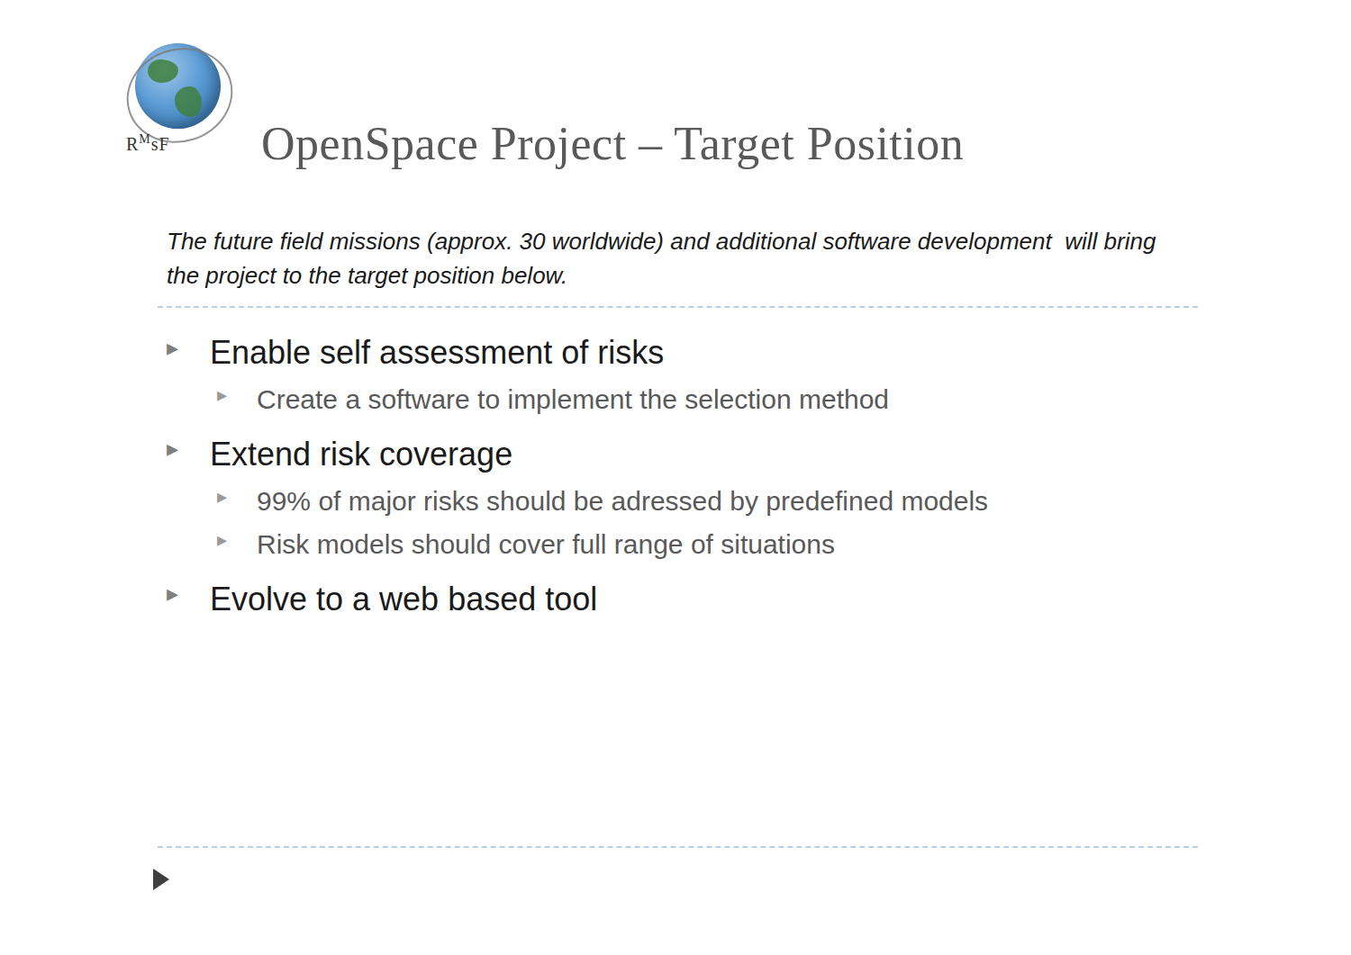RMsF
OpenSpace Project – Target Position
The future field missions (approx. 30 worldwide) and additional software development will bring the project to the target position below.
▸Enable self assessment of risks
▸Create a software to implement the selection method
▸Extend risk coverage
▸99% of major risks should be adressed by predefined models
▸Risk models should cover full range of situations
▸Evolve to a web based tool